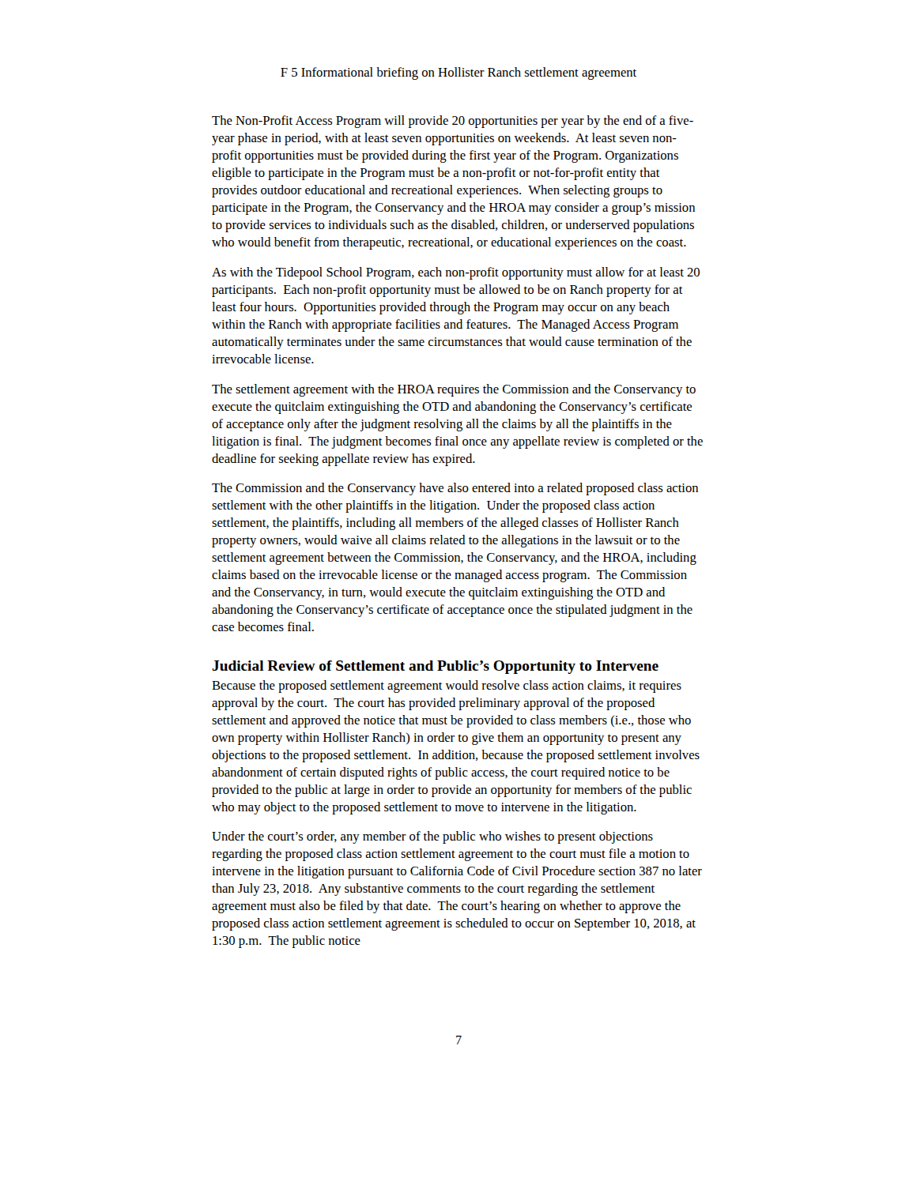F 5 Informational briefing on Hollister Ranch settlement agreement
The Non-Profit Access Program will provide 20 opportunities per year by the end of a five-year phase in period, with at least seven opportunities on weekends. At least seven non-profit opportunities must be provided during the first year of the Program. Organizations eligible to participate in the Program must be a non-profit or not-for-profit entity that provides outdoor educational and recreational experiences. When selecting groups to participate in the Program, the Conservancy and the HROA may consider a group’s mission to provide services to individuals such as the disabled, children, or underserved populations who would benefit from therapeutic, recreational, or educational experiences on the coast.
As with the Tidepool School Program, each non-profit opportunity must allow for at least 20 participants. Each non-profit opportunity must be allowed to be on Ranch property for at least four hours. Opportunities provided through the Program may occur on any beach within the Ranch with appropriate facilities and features. The Managed Access Program automatically terminates under the same circumstances that would cause termination of the irrevocable license.
The settlement agreement with the HROA requires the Commission and the Conservancy to execute the quitclaim extinguishing the OTD and abandoning the Conservancy’s certificate of acceptance only after the judgment resolving all the claims by all the plaintiffs in the litigation is final. The judgment becomes final once any appellate review is completed or the deadline for seeking appellate review has expired.
The Commission and the Conservancy have also entered into a related proposed class action settlement with the other plaintiffs in the litigation. Under the proposed class action settlement, the plaintiffs, including all members of the alleged classes of Hollister Ranch property owners, would waive all claims related to the allegations in the lawsuit or to the settlement agreement between the Commission, the Conservancy, and the HROA, including claims based on the irrevocable license or the managed access program. The Commission and the Conservancy, in turn, would execute the quitclaim extinguishing the OTD and abandoning the Conservancy’s certificate of acceptance once the stipulated judgment in the case becomes final.
Judicial Review of Settlement and Public’s Opportunity to Intervene
Because the proposed settlement agreement would resolve class action claims, it requires approval by the court. The court has provided preliminary approval of the proposed settlement and approved the notice that must be provided to class members (i.e., those who own property within Hollister Ranch) in order to give them an opportunity to present any objections to the proposed settlement. In addition, because the proposed settlement involves abandonment of certain disputed rights of public access, the court required notice to be provided to the public at large in order to provide an opportunity for members of the public who may object to the proposed settlement to move to intervene in the litigation.
Under the court’s order, any member of the public who wishes to present objections regarding the proposed class action settlement agreement to the court must file a motion to intervene in the litigation pursuant to California Code of Civil Procedure section 387 no later than July 23, 2018. Any substantive comments to the court regarding the settlement agreement must also be filed by that date. The court’s hearing on whether to approve the proposed class action settlement agreement is scheduled to occur on September 10, 2018, at 1:30 p.m. The public notice
7